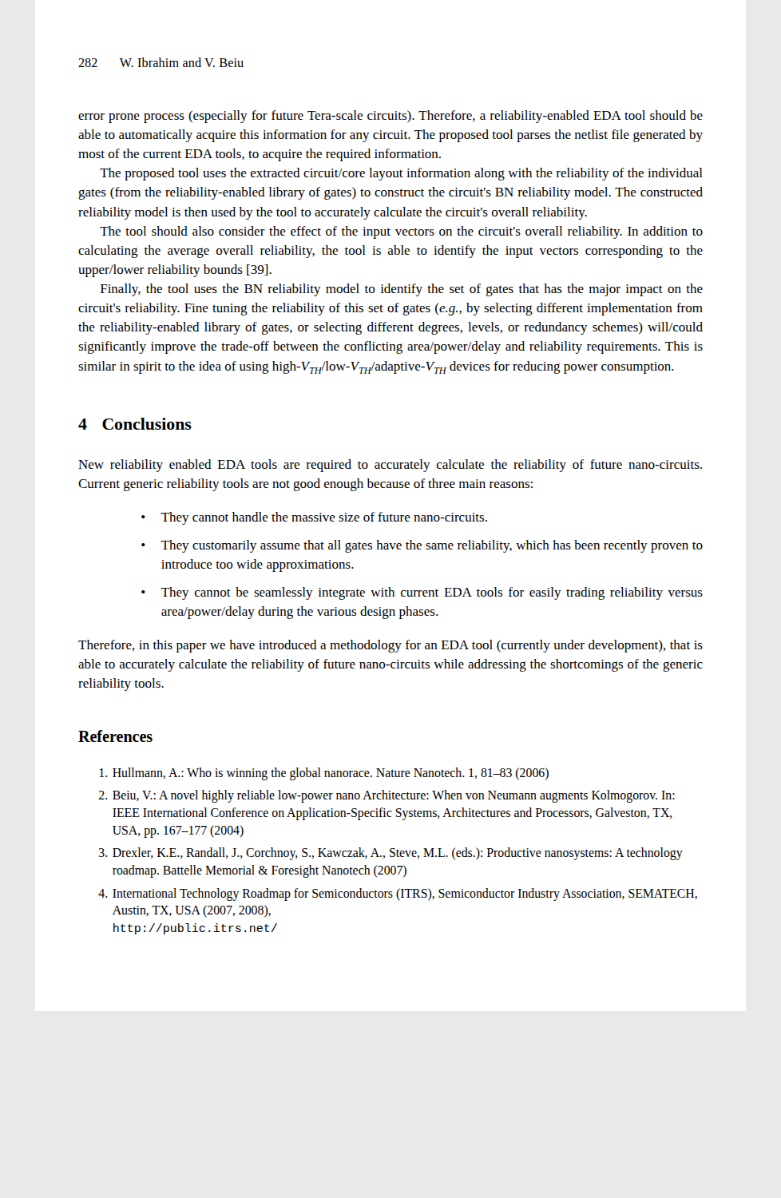282 W. Ibrahim and V. Beiu
error prone process (especially for future Tera-scale circuits). Therefore, a reliability-enabled EDA tool should be able to automatically acquire this information for any circuit. The proposed tool parses the netlist file generated by most of the current EDA tools, to acquire the required information.
The proposed tool uses the extracted circuit/core layout information along with the reliability of the individual gates (from the reliability-enabled library of gates) to construct the circuit's BN reliability model. The constructed reliability model is then used by the tool to accurately calculate the circuit's overall reliability.
The tool should also consider the effect of the input vectors on the circuit's overall reliability. In addition to calculating the average overall reliability, the tool is able to identify the input vectors corresponding to the upper/lower reliability bounds [39].
Finally, the tool uses the BN reliability model to identify the set of gates that has the major impact on the circuit's reliability. Fine tuning the reliability of this set of gates (e.g., by selecting different implementation from the reliability-enabled library of gates, or selecting different degrees, levels, or redundancy schemes) will/could significantly improve the trade-off between the conflicting area/power/delay and reliability requirements. This is similar in spirit to the idea of using high-VTH/low-VTH/adaptive-VTH devices for reducing power consumption.
4 Conclusions
New reliability enabled EDA tools are required to accurately calculate the reliability of future nano-circuits. Current generic reliability tools are not good enough because of three main reasons:
They cannot handle the massive size of future nano-circuits.
They customarily assume that all gates have the same reliability, which has been recently proven to introduce too wide approximations.
They cannot be seamlessly integrate with current EDA tools for easily trading reliability versus area/power/delay during the various design phases.
Therefore, in this paper we have introduced a methodology for an EDA tool (currently under development), that is able to accurately calculate the reliability of future nano-circuits while addressing the shortcomings of the generic reliability tools.
References
Hullmann, A.: Who is winning the global nanorace. Nature Nanotech. 1, 81–83 (2006)
Beiu, V.: A novel highly reliable low-power nano Architecture: When von Neumann augments Kolmogorov. In: IEEE International Conference on Application-Specific Systems, Architectures and Processors, Galveston, TX, USA, pp. 167–177 (2004)
Drexler, K.E., Randall, J., Corchnoy, S., Kawczak, A., Steve, M.L. (eds.): Productive nanosystems: A technology roadmap. Battelle Memorial & Foresight Nanotech (2007)
International Technology Roadmap for Semiconductors (ITRS), Semiconductor Industry Association, SEMATECH, Austin, TX, USA (2007, 2008),
http://public.itrs.net/